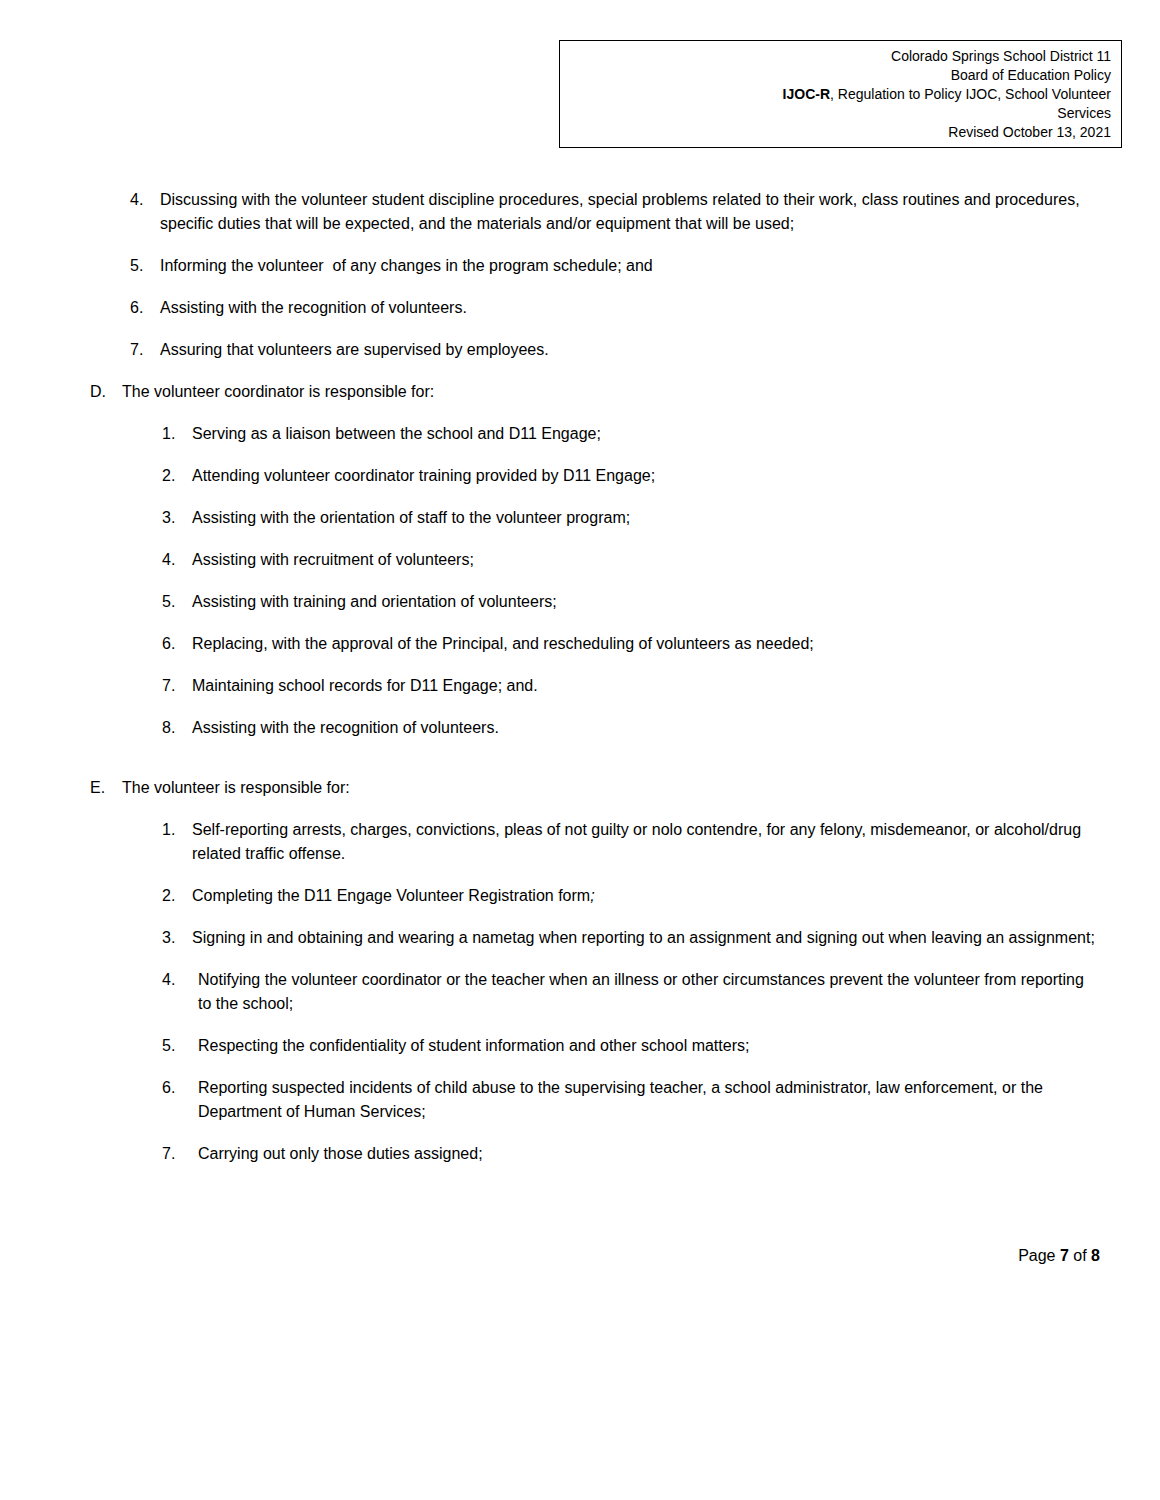Colorado Springs School District 11
Board of Education Policy
IJOC-R, Regulation to Policy IJOC, School Volunteer
Services
Revised October 13, 2021
4. Discussing with the volunteer student discipline procedures, special problems related to their work, class routines and procedures, specific duties that will be expected, and the materials and/or equipment that will be used;
5. Informing the volunteer of any changes in the program schedule; and
6. Assisting with the recognition of volunteers.
7. Assuring that volunteers are supervised by employees.
D. The volunteer coordinator is responsible for:
1. Serving as a liaison between the school and D11 Engage;
2. Attending volunteer coordinator training provided by D11 Engage;
3. Assisting with the orientation of staff to the volunteer program;
4. Assisting with recruitment of volunteers;
5. Assisting with training and orientation of volunteers;
6. Replacing, with the approval of the Principal, and rescheduling of volunteers as needed;
7. Maintaining school records for D11 Engage; and.
8. Assisting with the recognition of volunteers.
E. The volunteer is responsible for:
1. Self-reporting arrests, charges, convictions, pleas of not guilty or nolo contendre, for any felony, misdemeanor, or alcohol/drug related traffic offense.
2. Completing the D11 Engage Volunteer Registration form;
3. Signing in and obtaining and wearing a nametag when reporting to an assignment and signing out when leaving an assignment;
4. Notifying the volunteer coordinator or the teacher when an illness or other circumstances prevent the volunteer from reporting to the school;
5. Respecting the confidentiality of student information and other school matters;
6. Reporting suspected incidents of child abuse to the supervising teacher, a school administrator, law enforcement, or the Department of Human Services;
7. Carrying out only those duties assigned;
Page 7 of 8